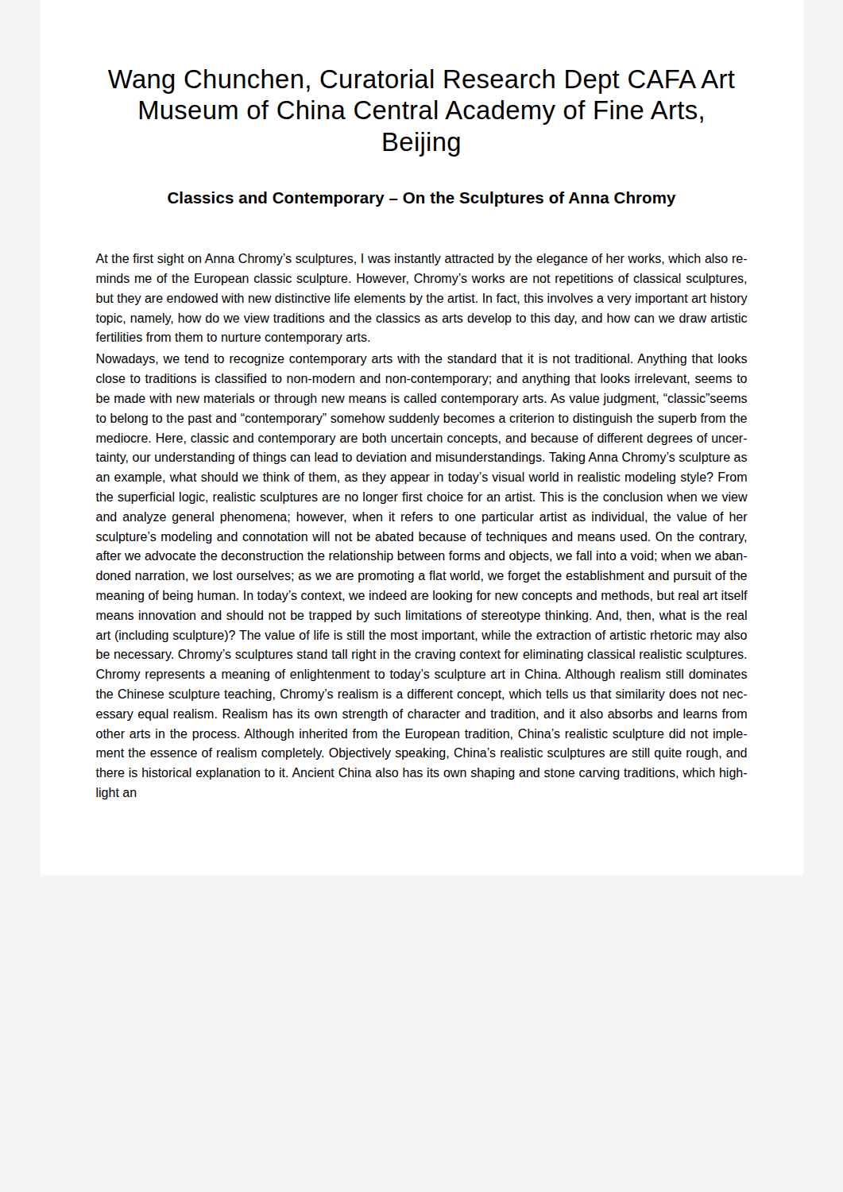Wang Chunchen, Curatorial Research Dept CAFA Art Museum of China Central Academy of Fine Arts, Beijing
Classics and Contemporary – On the Sculptures of Anna Chromy
At the first sight on Anna Chromy’s sculptures, I was instantly attracted by the elegance of her works, which also reminds me of the European classic sculpture. However, Chromy’s works are not repetitions of classical sculptures, but they are endowed with new distinctive life elements by the artist. In fact, this involves a very important art history topic, namely, how do we view traditions and the classics as arts develop to this day, and how can we draw artistic fertilities from them to nurture contemporary arts.
Nowadays, we tend to recognize contemporary arts with the standard that it is not traditional. Anything that looks close to traditions is classified to non-modern and non-contemporary; and anything that looks irrelevant, seems to be made with new materials or through new means is called contemporary arts. As value judgment, “classic”seems to belong to the past and “contemporary” somehow suddenly becomes a criterion to distinguish the superb from the mediocre. Here, classic and contemporary are both uncertain concepts, and because of different degrees of uncertainty, our understanding of things can lead to deviation and misunderstandings. Taking Anna Chromy’s sculpture as an example, what should we think of them, as they appear in today’s visual world in realistic modeling style? From the superficial logic, realistic sculptures are no longer first choice for an artist. This is the conclusion when we view and analyze general phenomena; however, when it refers to one particular artist as individual, the value of her sculpture’s modeling and connotation will not be abated because of techniques and means used. On the contrary, after we advocate the deconstruction the relationship between forms and objects, we fall into a void; when we abandoned narration, we lost ourselves; as we are promoting a flat world, we forget the establishment and pursuit of the meaning of being human. In today’s context, we indeed are looking for new concepts and methods, but real art itself means innovation and should not be trapped by such limitations of stereotype thinking. And, then, what is the real art (including sculpture)? The value of life is still the most important, while the extraction of artistic rhetoric may also be necessary. Chromy’s sculptures stand tall right in the craving context for eliminating classical realistic sculptures. Chromy represents a meaning of enlightenment to today’s sculpture art in China. Although realism still dominates the Chinese sculpture teaching, Chromy’s realism is a different concept, which tells us that similarity does not necessary equal realism. Realism has its own strength of character and tradition, and it also absorbs and learns from other arts in the process. Although inherited from the European tradition, China’s realistic sculpture did not implement the essence of realism completely. Objectively speaking, China’s realistic sculptures are still quite rough, and there is historical explanation to it. Ancient China also has its own shaping and stone carving traditions, which highlight an